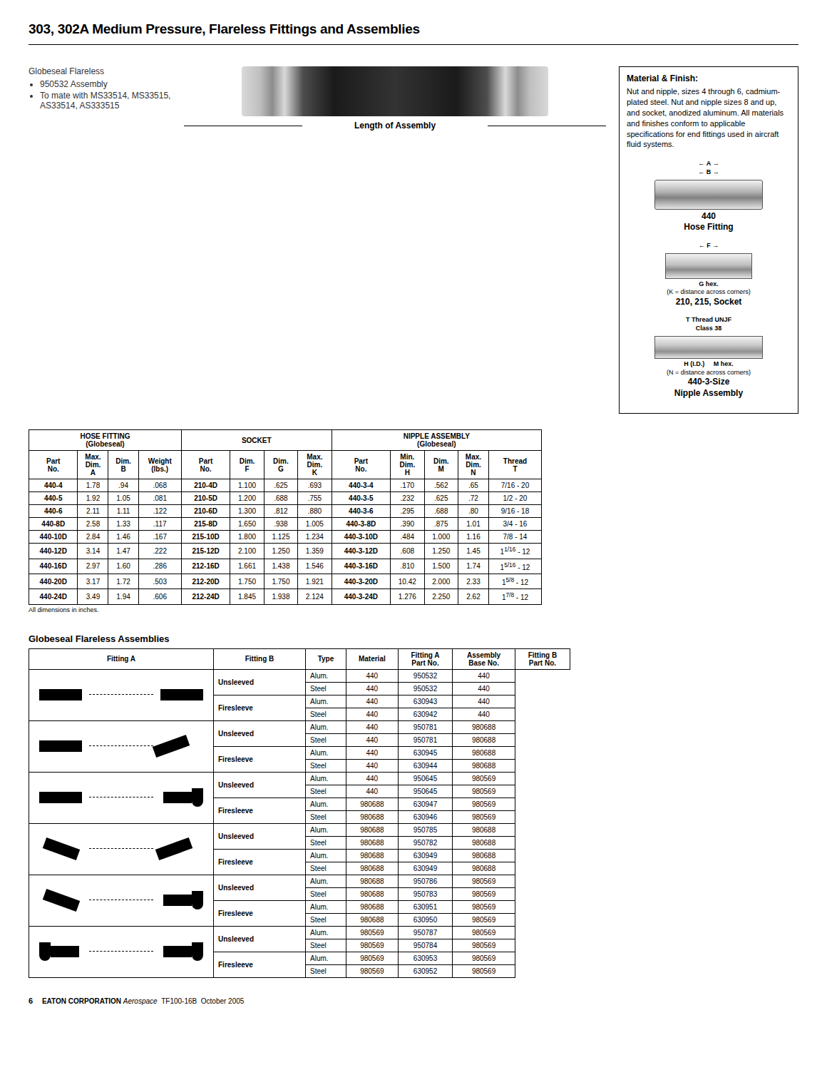303, 302A Medium Pressure, Flareless Fittings and Assemblies
Globeseal Flareless
950532 Assembly
To mate with MS33514, MS33515, AS33514, AS333515
Length of Assembly
Material & Finish: Nut and nipple, sizes 4 through 6, cadmium-plated steel. Nut and nipple sizes 8 and up, and socket, anodized aluminum. All materials and finishes conform to applicable specifications for end fittings used in aircraft fluid systems.
← A →
← B →
440
Hose Fitting
← F →
G hex.
(K = distance across corners)
210, 215, Socket
T Thread UNJF
Class 38
H (I.D.) M hex.
(N = distance across corners)
440-3-Size
Nipple Assembly
| HOSE FITTING (Globeseal) | SOCKET | NIPPLE ASSEMBLY (Globeseal) |
| --- | --- | --- |
| Part No. | Max. Dim. A | Dim. B | Weight (lbs.) | Part No. | Dim. F | Dim. G | Max. Dim. K | Part No. | Min. Dim. H | Dim. M | Max. Dim. N | Thread T |
| 440-4 | 1.78 | .94 | .068 | 210-4D | 1.100 | .625 | .693 | 440-3-4 | .170 | .562 | .65 | 7/16 - 20 |
| 440-5 | 1.92 | 1.05 | .081 | 210-5D | 1.200 | .688 | .755 | 440-3-5 | .232 | .625 | .72 | 1/2 - 20 |
| 440-6 | 2.11 | 1.11 | .122 | 210-6D | 1.300 | .812 | .880 | 440-3-6 | .295 | .688 | .80 | 9/16 - 18 |
| 440-8D | 2.58 | 1.33 | .117 | 215-8D | 1.650 | .938 | 1.005 | 440-3-8D | .390 | .875 | 1.01 | 3/4 - 16 |
| 440-10D | 2.84 | 1.46 | .167 | 215-10D | 1.800 | 1.125 | 1.234 | 440-3-10D | .484 | 1.000 | 1.16 | 7/8 - 14 |
| 440-12D | 3.14 | 1.47 | .222 | 215-12D | 2.100 | 1.250 | 1.359 | 440-3-12D | .608 | 1.250 | 1.45 | 1 1/16 - 12 |
| 440-16D | 2.97 | 1.60 | .286 | 212-16D | 1.661 | 1.438 | 1.546 | 440-3-16D | .810 | 1.500 | 1.74 | 1 5/16 - 12 |
| 440-20D | 3.17 | 1.72 | .503 | 212-20D | 1.750 | 1.750 | 1.921 | 440-3-20D | 10.42 | 2.000 | 2.33 | 1 5/8 - 12 |
| 440-24D | 3.49 | 1.94 | .606 | 212-24D | 1.845 | 1.938 | 2.124 | 440-3-24D | 1.276 | 2.250 | 2.62 | 1 7/8 - 12 |
All dimensions in inches.
Globeseal Flareless Assemblies
| Fitting A | Fitting B | Type | Material | Fitting A Part No. | Assembly Base No. | Fitting B Part No. |
| --- | --- | --- | --- | --- | --- | --- |
| | | Unsleeved | Alum. | 440 | 950532 | 440 |
| Steel | 440 | 950532 | 440 |
| Firesleeve | Alum. | 440 | 630943 | 440 |
| Steel | 440 | 630942 | 440 |
| | Unsleeved | Alum. | 440 | 950781 | 980688 |
| Steel | 440 | 950781 | 980688 |
| Firesleeve | Alum. | 440 | 630945 | 980688 |
| Steel | 440 | 630944 | 980688 |
| | Unsleeved | Alum. | 440 | 950645 | 980569 |
| Steel | 440 | 950645 | 980569 |
| Firesleeve | Alum. | 980688 | 630947 | 980569 |
| Steel | 980688 | 630946 | 980569 |
| | Unsleeved | Alum. | 980688 | 950785 | 980688 |
| Steel | 980688 | 950782 | 980688 |
| Firesleeve | Alum. | 980688 | 630949 | 980688 |
| Steel | 980688 | 630949 | 980688 |
| | Unsleeved | Alum. | 980688 | 950786 | 980569 |
| Steel | 980688 | 950783 | 980569 |
| Firesleeve | Alum. | 980688 | 630951 | 980569 |
| Steel | 980688 | 630950 | 980569 |
| | Unsleeved | Alum. | 980569 | 950787 | 980569 |
| Steel | 980569 | 950784 | 980569 |
| Firesleeve | Alum. | 980569 | 630953 | 980569 |
| Steel | 980569 | 630952 | 980569 |
6 EATON CORPORATION Aerospace TF100-16B October 2005